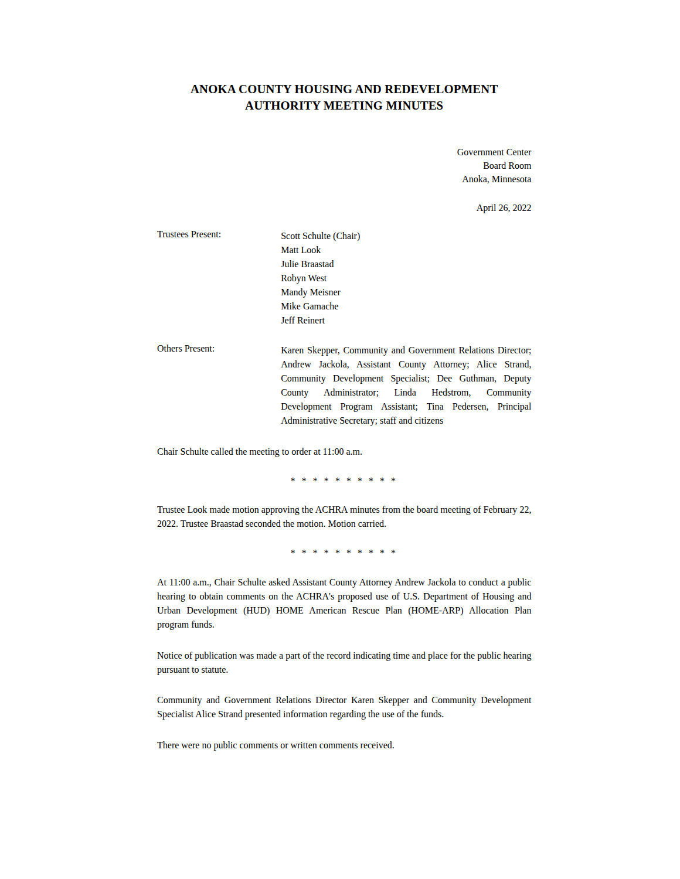ANOKA COUNTY HOUSING AND REDEVELOPMENT
AUTHORITY MEETING MINUTES
Government Center
Board Room
Anoka, Minnesota
April 26, 2022
| Trustees Present: | | Scott Schulte (Chair) Matt Look Julie Braastad Robyn West Mandy Meisner Mike Gamache Jeff Reinert |
| Others Present: | | Karen Skepper, Community and Government Relations Director; Andrew Jackola, Assistant County Attorney; Alice Strand, Community Development Specialist; Dee Guthman, Deputy County Administrator; Linda Hedstrom, Community Development Program Assistant; Tina Pedersen, Principal Administrative Secretary; staff and citizens |
Chair Schulte called the meeting to order at 11:00 a.m.
* * * * * * * * * *
Trustee Look made motion approving the ACHRA minutes from the board meeting of February 22, 2022. Trustee Braastad seconded the motion. Motion carried.
* * * * * * * * * *
At 11:00 a.m., Chair Schulte asked Assistant County Attorney Andrew Jackola to conduct a public hearing to obtain comments on the ACHRA's proposed use of U.S. Department of Housing and Urban Development (HUD) HOME American Rescue Plan (HOME-ARP) Allocation Plan program funds.
Notice of publication was made a part of the record indicating time and place for the public hearing pursuant to statute.
Community and Government Relations Director Karen Skepper and Community Development Specialist Alice Strand presented information regarding the use of the funds.
There were no public comments or written comments received.